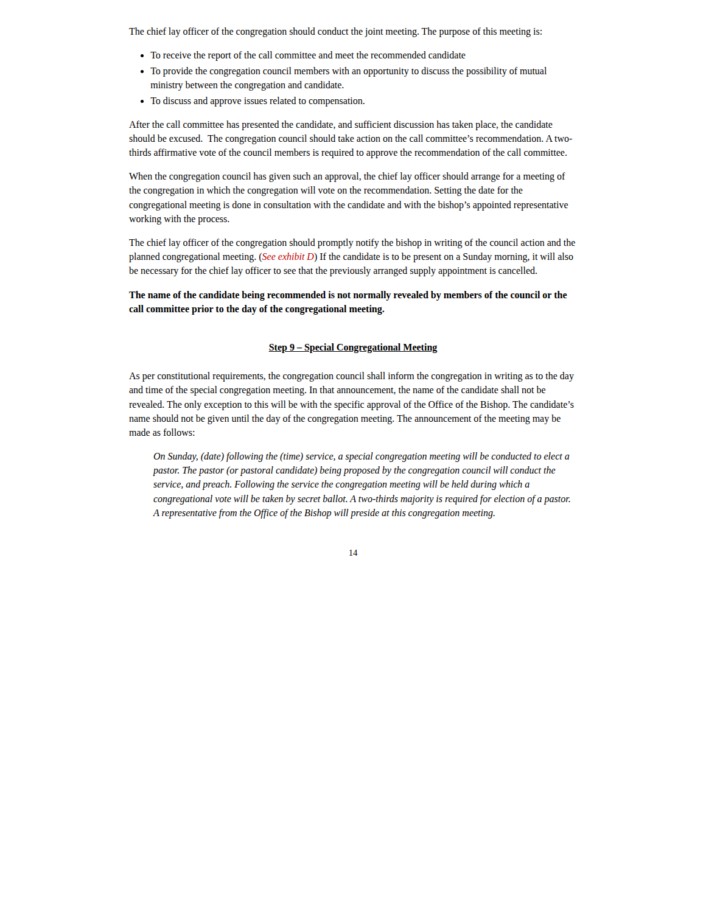The chief lay officer of the congregation should conduct the joint meeting. The purpose of this meeting is:
To receive the report of the call committee and meet the recommended candidate
To provide the congregation council members with an opportunity to discuss the possibility of mutual ministry between the congregation and candidate.
To discuss and approve issues related to compensation.
After the call committee has presented the candidate, and sufficient discussion has taken place, the candidate should be excused. The congregation council should take action on the call committee’s recommendation. A two-thirds affirmative vote of the council members is required to approve the recommendation of the call committee.
When the congregation council has given such an approval, the chief lay officer should arrange for a meeting of the congregation in which the congregation will vote on the recommendation. Setting the date for the congregational meeting is done in consultation with the candidate and with the bishop’s appointed representative working with the process.
The chief lay officer of the congregation should promptly notify the bishop in writing of the council action and the planned congregational meeting. (See exhibit D) If the candidate is to be present on a Sunday morning, it will also be necessary for the chief lay officer to see that the previously arranged supply appointment is cancelled.
The name of the candidate being recommended is not normally revealed by members of the council or the call committee prior to the day of the congregational meeting.
Step 9 – Special Congregational Meeting
As per constitutional requirements, the congregation council shall inform the congregation in writing as to the day and time of the special congregation meeting. In that announcement, the name of the candidate shall not be revealed. The only exception to this will be with the specific approval of the Office of the Bishop. The candidate’s name should not be given until the day of the congregation meeting. The announcement of the meeting may be made as follows:
On Sunday, (date) following the (time) service, a special congregation meeting will be conducted to elect a pastor. The pastor (or pastoral candidate) being proposed by the congregation council will conduct the service, and preach. Following the service the congregation meeting will be held during which a congregational vote will be taken by secret ballot. A two-thirds majority is required for election of a pastor. A representative from the Office of the Bishop will preside at this congregation meeting.
14